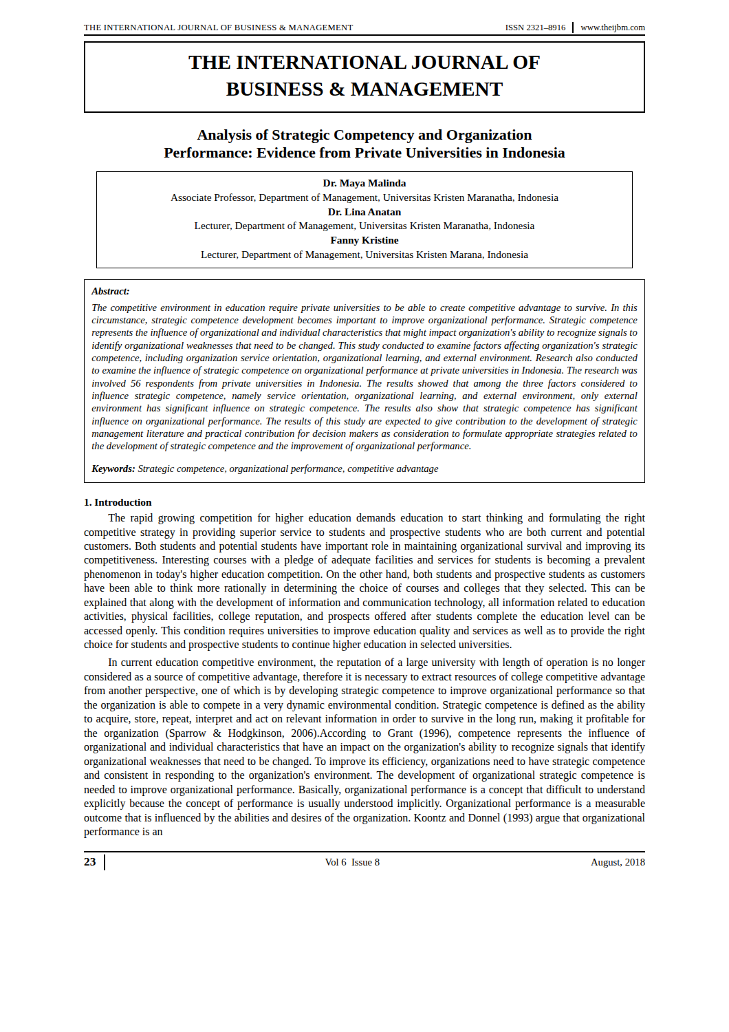THE INTERNATIONAL JOURNAL OF BUSINESS & MANAGEMENT ISSN 2321–8916 www.theijbm.com
THE INTERNATIONAL JOURNAL OF
BUSINESS & MANAGEMENT
Analysis of Strategic Competency and Organization
Performance: Evidence from Private Universities in Indonesia
Dr. Maya Malinda
Associate Professor, Department of Management, Universitas Kristen Maranatha, Indonesia
Dr. Lina Anatan
Lecturer, Department of Management, Universitas Kristen Maranatha, Indonesia
Fanny Kristine
Lecturer, Department of Management, Universitas Kristen Marana, Indonesia
Abstract:
The competitive environment in education require private universities to be able to create competitive advantage to survive. In this circumstance, strategic competence development becomes important to improve organizational performance. Strategic competence represents the influence of organizational and individual characteristics that might impact organization's ability to recognize signals to identify organizational weaknesses that need to be changed. This study conducted to examine factors affecting organization's strategic competence, including organization service orientation, organizational learning, and external environment. Research also conducted to examine the influence of strategic competence on organizational performance at private universities in Indonesia. The research was involved 56 respondents from private universities in Indonesia. The results showed that among the three factors considered to influence strategic competence, namely service orientation, organizational learning, and external environment, only external environment has significant influence on strategic competence. The results also show that strategic competence has significant influence on organizational performance. The results of this study are expected to give contribution to the development of strategic management literature and practical contribution for decision makers as consideration to formulate appropriate strategies related to the development of strategic competence and the improvement of organizational performance.
Keywords: Strategic competence, organizational performance, competitive advantage
1. Introduction
The rapid growing competition for higher education demands education to start thinking and formulating the right competitive strategy in providing superior service to students and prospective students who are both current and potential customers. Both students and potential students have important role in maintaining organizational survival and improving its competitiveness. Interesting courses with a pledge of adequate facilities and services for students is becoming a prevalent phenomenon in today's higher education competition. On the other hand, both students and prospective students as customers have been able to think more rationally in determining the choice of courses and colleges that they selected. This can be explained that along with the development of information and communication technology, all information related to education activities, physical facilities, college reputation, and prospects offered after students complete the education level can be accessed openly. This condition requires universities to improve education quality and services as well as to provide the right choice for students and prospective students to continue higher education in selected universities.
In current education competitive environment, the reputation of a large university with length of operation is no longer considered as a source of competitive advantage, therefore it is necessary to extract resources of college competitive advantage from another perspective, one of which is by developing strategic competence to improve organizational performance so that the organization is able to compete in a very dynamic environmental condition. Strategic competence is defined as the ability to acquire, store, repeat, interpret and act on relevant information in order to survive in the long run, making it profitable for the organization (Sparrow & Hodgkinson, 2006).According to Grant (1996), competence represents the influence of organizational and individual characteristics that have an impact on the organization's ability to recognize signals that identify organizational weaknesses that need to be changed. To improve its efficiency, organizations need to have strategic competence and consistent in responding to the organization's environment. The development of organizational strategic competence is needed to improve organizational performance. Basically, organizational performance is a concept that difficult to understand explicitly because the concept of performance is usually understood implicitly. Organizational performance is a measurable outcome that is influenced by the abilities and desires of the organization. Koontz and Donnel (1993) argue that organizational performance is an
23 Vol 6 Issue 8 August, 2018